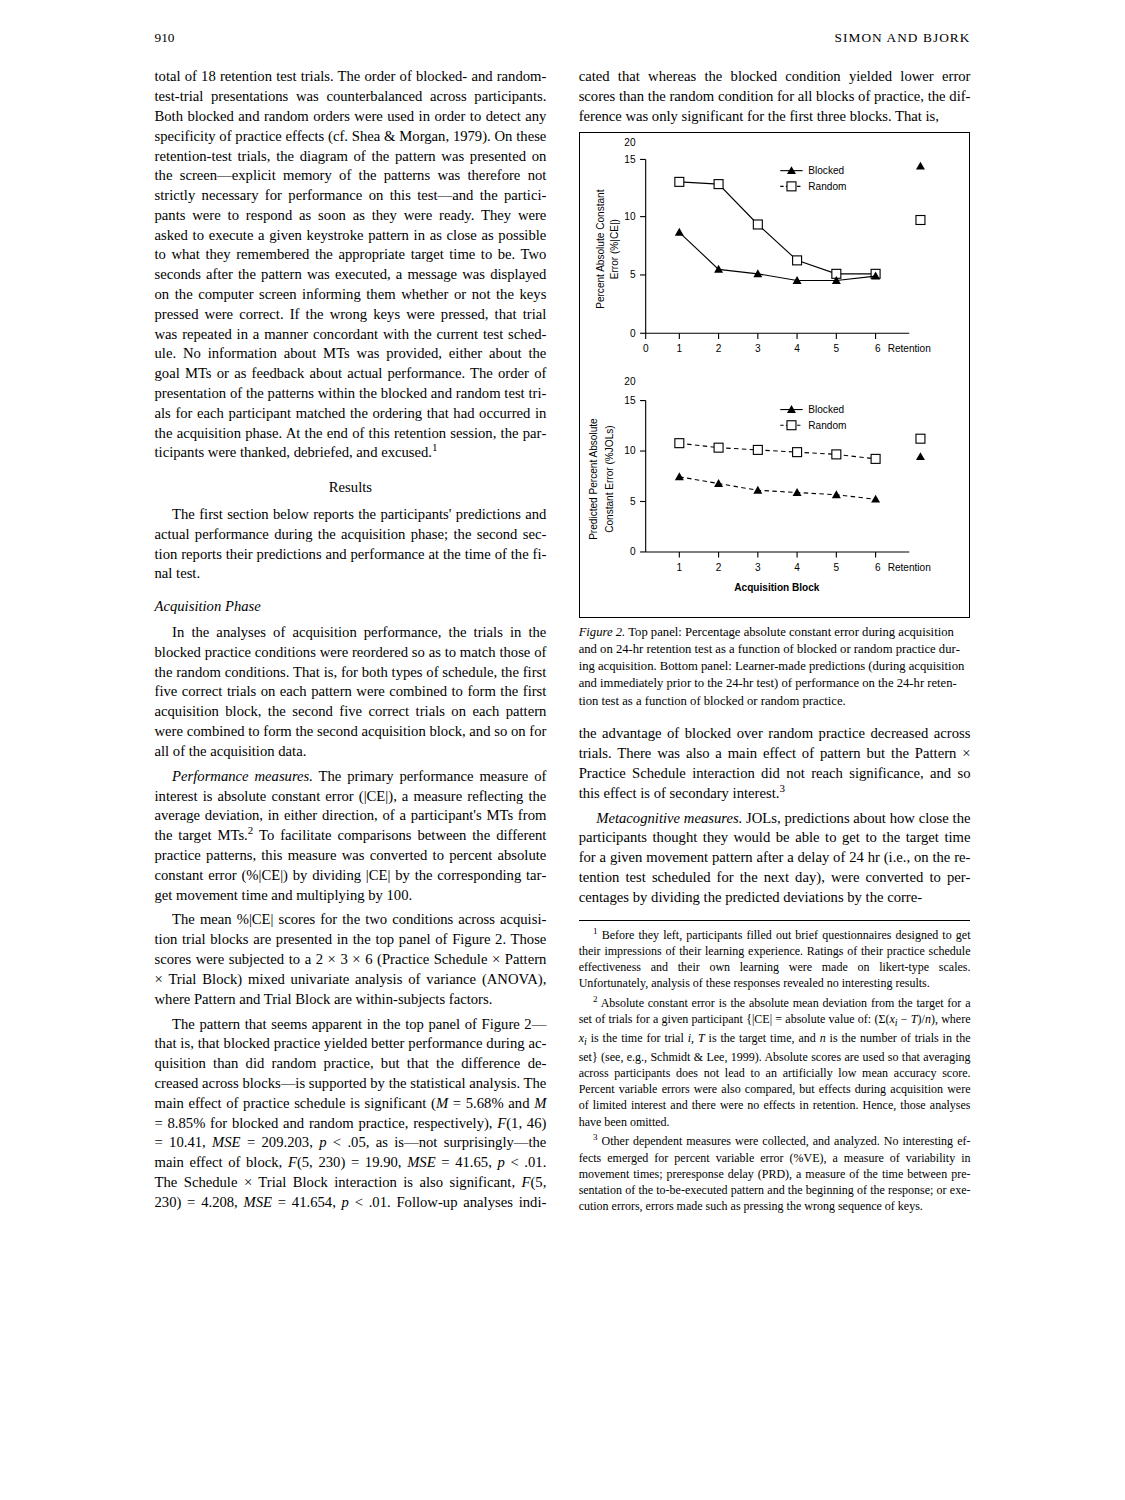910 SIMON AND BJORK
total of 18 retention test trials. The order of blocked- and random-test-trial presentations was counterbalanced across participants. Both blocked and random orders were used in order to detect any specificity of practice effects (cf. Shea & Morgan, 1979). On these retention-test trials, the diagram of the pattern was presented on the screen—explicit memory of the patterns was therefore not strictly necessary for performance on this test—and the participants were to respond as soon as they were ready. They were asked to execute a given keystroke pattern in as close as possible to what they remembered the appropriate target time to be. Two seconds after the pattern was executed, a message was displayed on the computer screen informing them whether or not the keys pressed were correct. If the wrong keys were pressed, that trial was repeated in a manner concordant with the current test schedule. No information about MTs was provided, either about the goal MTs or as feedback about actual performance. The order of presentation of the patterns within the blocked and random test trials for each participant matched the ordering that had occurred in the acquisition phase. At the end of this retention session, the participants were thanked, debriefed, and excused.1
Results
The first section below reports the participants' predictions and actual performance during the acquisition phase; the second section reports their predictions and performance at the time of the final test.
Acquisition Phase
In the analyses of acquisition performance, the trials in the blocked practice conditions were reordered so as to match those of the random conditions. That is, for both types of schedule, the first five correct trials on each pattern were combined to form the first acquisition block, the second five correct trials on each pattern were combined to form the second acquisition block, and so on for all of the acquisition data.
Performance measures. The primary performance measure of interest is absolute constant error (|CE|), a measure reflecting the average deviation, in either direction, of a participant's MTs from the target MTs.2 To facilitate comparisons between the different practice patterns, this measure was converted to percent absolute constant error (%|CE|) by dividing |CE| by the corresponding target movement time and multiplying by 100.
The mean %|CE| scores for the two conditions across acquisition trial blocks are presented in the top panel of Figure 2. Those scores were subjected to a 2 × 3 × 6 (Practice Schedule × Pattern × Trial Block) mixed univariate analysis of variance (ANOVA), where Pattern and Trial Block are within-subjects factors.
The pattern that seems apparent in the top panel of Figure 2—that is, that blocked practice yielded better performance during acquisition than did random practice, but that the difference decreased across blocks—is supported by the statistical analysis. The main effect of practice schedule is significant (M = 5.68% and M = 8.85% for blocked and random practice, respectively), F(1, 46) = 10.41, MSE = 209.203, p < .05, as is—not surprisingly—the main effect of block, F(5, 230) = 19.90, MSE = 41.65, p < .01. The Schedule × Trial Block interaction is also significant, F(5, 230) = 4.208, MSE = 41.654, p < .01. Follow-up analyses indicated that whereas the blocked condition yielded lower error scores than the random condition for all blocks of practice, the difference was only significant for the first three blocks. That is,
0 5 10 15 20 0 1 2 3 4 5 6 Retention Percent Absolute Constant Error (%|CE|) Blocked Random 0 5 10 15 20 1 2 3 4 5 6 Retention Acquisition Block Predicted Percent Absolute Constant Error (%JOLs) Blocked Random
Figure 2. Top panel: Percentage absolute constant error during acquisition and on 24-hr retention test as a function of blocked or random practice during acquisition. Bottom panel: Learner-made predictions (during acquisition and immediately prior to the 24-hr test) of performance on the 24-hr retention test as a function of blocked or random practice.
the advantage of blocked over random practice decreased across trials. There was also a main effect of pattern but the Pattern × Practice Schedule interaction did not reach significance, and so this effect is of secondary interest.3
Metacognitive measures. JOLs, predictions about how close the participants thought they would be able to get to the target time for a given movement pattern after a delay of 24 hr (i.e., on the retention test scheduled for the next day), were converted to percentages by dividing the predicted deviations by the corre-
1 Before they left, participants filled out brief questionnaires designed to get their impressions of their learning experience. Ratings of their practice schedule effectiveness and their own learning were made on likert-type scales. Unfortunately, analysis of these responses revealed no interesting results.
2 Absolute constant error is the absolute mean deviation from the target for a set of trials for a given participant {|CE| = absolute value of: (Σ(xi − T)/n), where xi is the time for trial i, T is the target time, and n is the number of trials in the set} (see, e.g., Schmidt & Lee, 1999). Absolute scores are used so that averaging across participants does not lead to an artificially low mean accuracy score. Percent variable errors were also compared, but effects during acquisition were of limited interest and there were no effects in retention. Hence, those analyses have been omitted.
3 Other dependent measures were collected, and analyzed. No interesting effects emerged for percent variable error (%VE), a measure of variability in movement times; preresponse delay (PRD), a measure of the time between presentation of the to-be-executed pattern and the beginning of the response; or execution errors, errors made such as pressing the wrong sequence of keys.